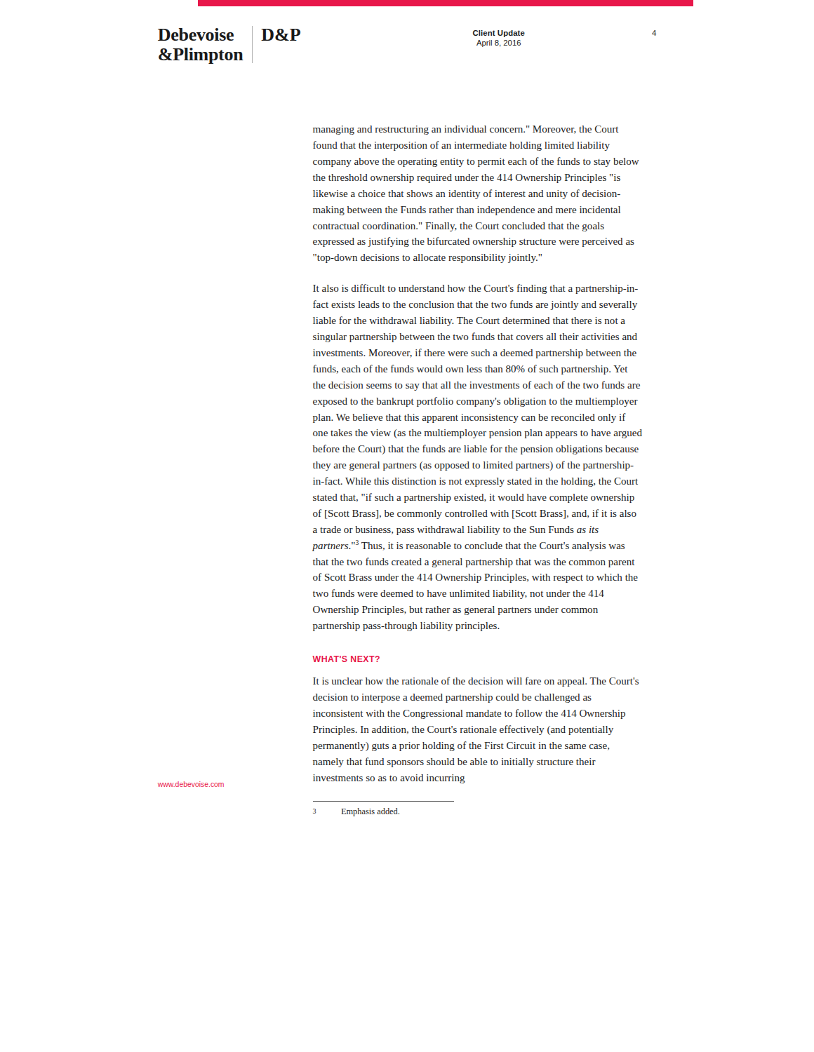Debevoise
&Plimpton
D&P
Client Update
April 8, 2016
4
managing and restructuring an individual concern." Moreover, the Court found that the interposition of an intermediate holding limited liability company above the operating entity to permit each of the funds to stay below the threshold ownership required under the 414 Ownership Principles "is likewise a choice that shows an identity of interest and unity of decision-making between the Funds rather than independence and mere incidental contractual coordination." Finally, the Court concluded that the goals expressed as justifying the bifurcated ownership structure were perceived as "top-down decisions to allocate responsibility jointly."
It also is difficult to understand how the Court's finding that a partnership-in-fact exists leads to the conclusion that the two funds are jointly and severally liable for the withdrawal liability. The Court determined that there is not a singular partnership between the two funds that covers all their activities and investments. Moreover, if there were such a deemed partnership between the funds, each of the funds would own less than 80% of such partnership. Yet the decision seems to say that all the investments of each of the two funds are exposed to the bankrupt portfolio company's obligation to the multiemployer plan. We believe that this apparent inconsistency can be reconciled only if one takes the view (as the multiemployer pension plan appears to have argued before the Court) that the funds are liable for the pension obligations because they are general partners (as opposed to limited partners) of the partnership-in-fact. While this distinction is not expressly stated in the holding, the Court stated that, "if such a partnership existed, it would have complete ownership of [Scott Brass], be commonly controlled with [Scott Brass], and, if it is also a trade or business, pass withdrawal liability to the Sun Funds as its partners."3 Thus, it is reasonable to conclude that the Court's analysis was that the two funds created a general partnership that was the common parent of Scott Brass under the 414 Ownership Principles, with respect to which the two funds were deemed to have unlimited liability, not under the 414 Ownership Principles, but rather as general partners under common partnership pass-through liability principles.
WHAT'S NEXT?
It is unclear how the rationale of the decision will fare on appeal. The Court's decision to interpose a deemed partnership could be challenged as inconsistent with the Congressional mandate to follow the 414 Ownership Principles. In addition, the Court's rationale effectively (and potentially permanently) guts a prior holding of the First Circuit in the same case, namely that fund sponsors should be able to initially structure their investments so as to avoid incurring
3
Emphasis added.
www.debevoise.com